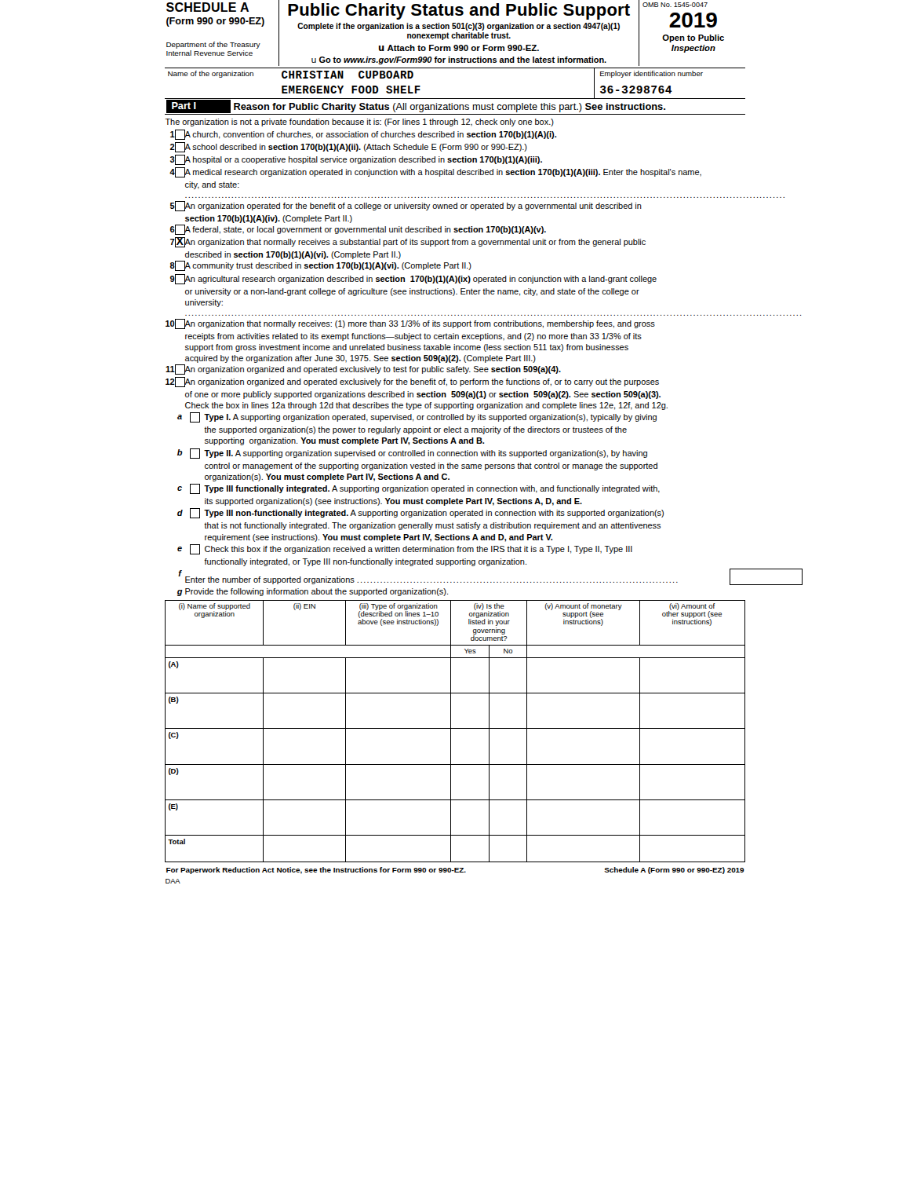| SCHEDULE A (Form 990 or 990-EZ) Department of the Treasury Internal Revenue Service | Public Charity Status and Public Support Complete if the organization is a section 501(c)(3) organization or a section 4947(a)(1) nonexempt charitable trust. u Attach to Form 990 or Form 990-EZ. u Go to www.irs.gov/Form990 for instructions and the latest information. | OMB No. 1545-0047 2019 Open to Public Inspection |
| Name of the organization | CHRISTIAN CUPBOARD | Employer identification number |
| | EMERGENCY FOOD SHELF | 36-3298764 |
| Part I | Reason for Public Charity Status (All organizations must complete this part.) See instructions. |
The organization is not a private foundation because it is: (For lines 1 through 12, check only one box.)
| 1 | | A church, convention of churches, or association of churches described in section 170(b)(1)(A)(i). |
| 2 | | A school described in section 170(b)(1)(A)(ii). (Attach Schedule E (Form 990 or 990-EZ).) |
| 3 | | A hospital or a cooperative hospital service organization described in section 170(b)(1)(A)(iii). |
| 4 | | A medical research organization operated in conjunction with a hospital described in section 170(b)(1)(A)(iii). Enter the hospital's name, |
| | | city, and state: ..................................................................................................................................................................................... |
| 5 | | An organization operated for the benefit of a college or university owned or operated by a governmental unit described in |
| | | section 170(b)(1)(A)(iv). (Complete Part II.) |
| 6 | | A federal, state, or local government or governmental unit described in section 170(b)(1)(A)(v). |
| 7 | | An organization that normally receives a substantial part of its support from a governmental unit or from the general public |
| | | described in section 170(b)(1)(A)(vi). (Complete Part II.) |
| 8 | | A community trust described in section 170(b)(1)(A)(vi). (Complete Part II.) |
| 9 | | An agricultural research organization described in section 170(b)(1)(A)(ix) operated in conjunction with a land-grant college |
| | | or university or a non-land-grant college of agriculture (see instructions). Enter the name, city, and state of the college or |
| | | university: .......................................................................................................................................................................................... |
| 10 | | An organization that normally receives: (1) more than 33 1/3% of its support from contributions, membership fees, and gross |
| | | receipts from activities related to its exempt functions—subject to certain exceptions, and (2) no more than 33 1/3% of its |
| | | support from gross investment income and unrelated business taxable income (less section 511 tax) from businesses |
| | | acquired by the organization after June 30, 1975. See section 509(a)(2). (Complete Part III.) |
| 11 | | An organization organized and operated exclusively to test for public safety. See section 509(a)(4). |
| 12 | | An organization organized and operated exclusively for the benefit of, to perform the functions of, or to carry out the purposes |
| | | of one or more publicly supported organizations described in section 509(a)(1) or section 509(a)(2). See section 509(a)(3). |
| | | Check the box in lines 12a through 12d that describes the type of supporting organization and complete lines 12e, 12f, and 12g. |
| | a | / / Type I. A supporting organization operated, supervised, or controlled by its supported organization(s), typically by giving / / / the supported organization(s) the power to regularly appoint or elect a majority of the directors or trustees of the / / / supporting organization. You must complete Part IV, Sections A and B. / |
| | b | / / Type II. A supporting organization supervised or controlled in connection with its supported organization(s), by having / / / control or management of the supporting organization vested in the same persons that control or manage the supported / / / organization(s). You must complete Part IV, Sections A and C. / |
| | c | / / Type III functionally integrated. A supporting organization operated in connection with, and functionally integrated with, / / / its supported organization(s) (see instructions). You must complete Part IV, Sections A, D, and E. / |
| | d | / / Type III non-functionally integrated. A supporting organization operated in connection with its supported organization(s) / / / that is not functionally integrated. The organization generally must satisfy a distribution requirement and an attentiveness / / / requirement (see instructions). You must complete Part IV, Sections A and D, and Part V. / |
| | e | / / Check this box if the organization received a written determination from the IRS that it is a Type I, Type II, Type III / / / functionally integrated, or Type III non-functionally integrated supporting organization. / |
| | f | / Enter the number of supported organizations ................................................................................................. / / |
| | g | Provide the following information about the supported organization(s). |
| (i) Name of supported organization | (ii) EIN | (iii) Type of organization (described on lines 1–10 above (see instructions)) | (iv) Is the organization listed in your governing document? | (v) Amount of monetary support (see instructions) | (vi) Amount of other support (see instructions) |
| --- | --- | --- | --- | --- | --- |
| | | | Yes | No | | |
| (A) | | | | | | |
| (B) | | | | | | |
| (C) | | | | | | |
| (D) | | | | | | |
| (E) | | | | | | |
| Total | | | | | | |
| For Paperwork Reduction Act Notice, see the Instructions for Form 990 or 990-EZ. | Schedule A (Form 990 or 990-EZ) 2019 |
DAA